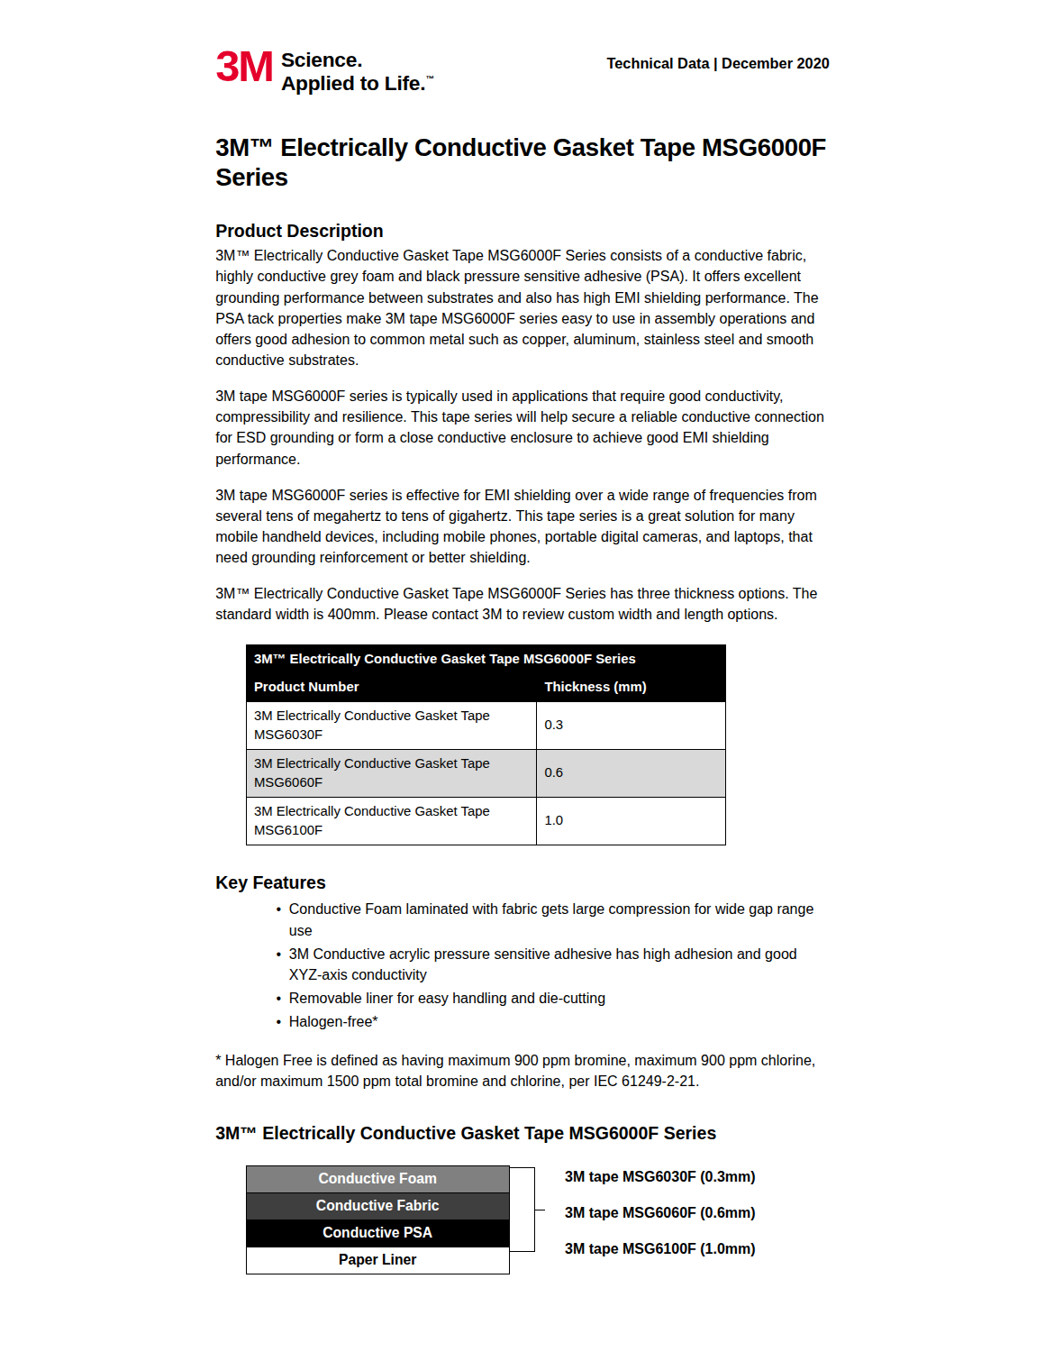3M
Science.
Applied to Life.™
Technical Data | December 2020
3M™ Electrically Conductive Gasket Tape MSG6000F Series
Product Description
3M™ Electrically Conductive Gasket Tape MSG6000F Series consists of a conductive fabric, highly conductive grey foam and black pressure sensitive adhesive (PSA). It offers excellent grounding performance between substrates and also has high EMI shielding performance. The PSA tack properties make 3M tape MSG6000F series easy to use in assembly operations and offers good adhesion to common metal such as copper, aluminum, stainless steel and smooth conductive substrates.
3M tape MSG6000F series is typically used in applications that require good conductivity, compressibility and resilience. This tape series will help secure a reliable conductive connection for ESD grounding or form a close conductive enclosure to achieve good EMI shielding performance.
3M tape MSG6000F series is effective for EMI shielding over a wide range of frequencies from several tens of megahertz to tens of gigahertz. This tape series is a great solution for many mobile handheld devices, including mobile phones, portable digital cameras, and laptops, that need grounding reinforcement or better shielding.
3M™ Electrically Conductive Gasket Tape MSG6000F Series has three thickness options. The standard width is 400mm. Please contact 3M to review custom width and length options.
| 3M™ Electrically Conductive Gasket Tape MSG6000F Series |
| --- |
| Product Number | Thickness (mm) |
| 3M Electrically Conductive Gasket Tape MSG6030F | 0.3 |
| 3M Electrically Conductive Gasket Tape MSG6060F | 0.6 |
| 3M Electrically Conductive Gasket Tape MSG6100F | 1.0 |
Key Features
Conductive Foam laminated with fabric gets large compression for wide gap range use
3M Conductive acrylic pressure sensitive adhesive has high adhesion and good XYZ-axis conductivity
Removable liner for easy handling and die-cutting
Halogen-free*
* Halogen Free is defined as having maximum 900 ppm bromine, maximum 900 ppm chlorine, and/or maximum 1500 ppm total bromine and chlorine, per IEC 61249-2-21.
3M™ Electrically Conductive Gasket Tape MSG6000F Series
Conductive Foam
Conductive Fabric
Conductive PSA
Paper Liner
3M tape MSG6030F (0.3mm)
3M tape MSG6060F (0.6mm)
3M tape MSG6100F (1.0mm)